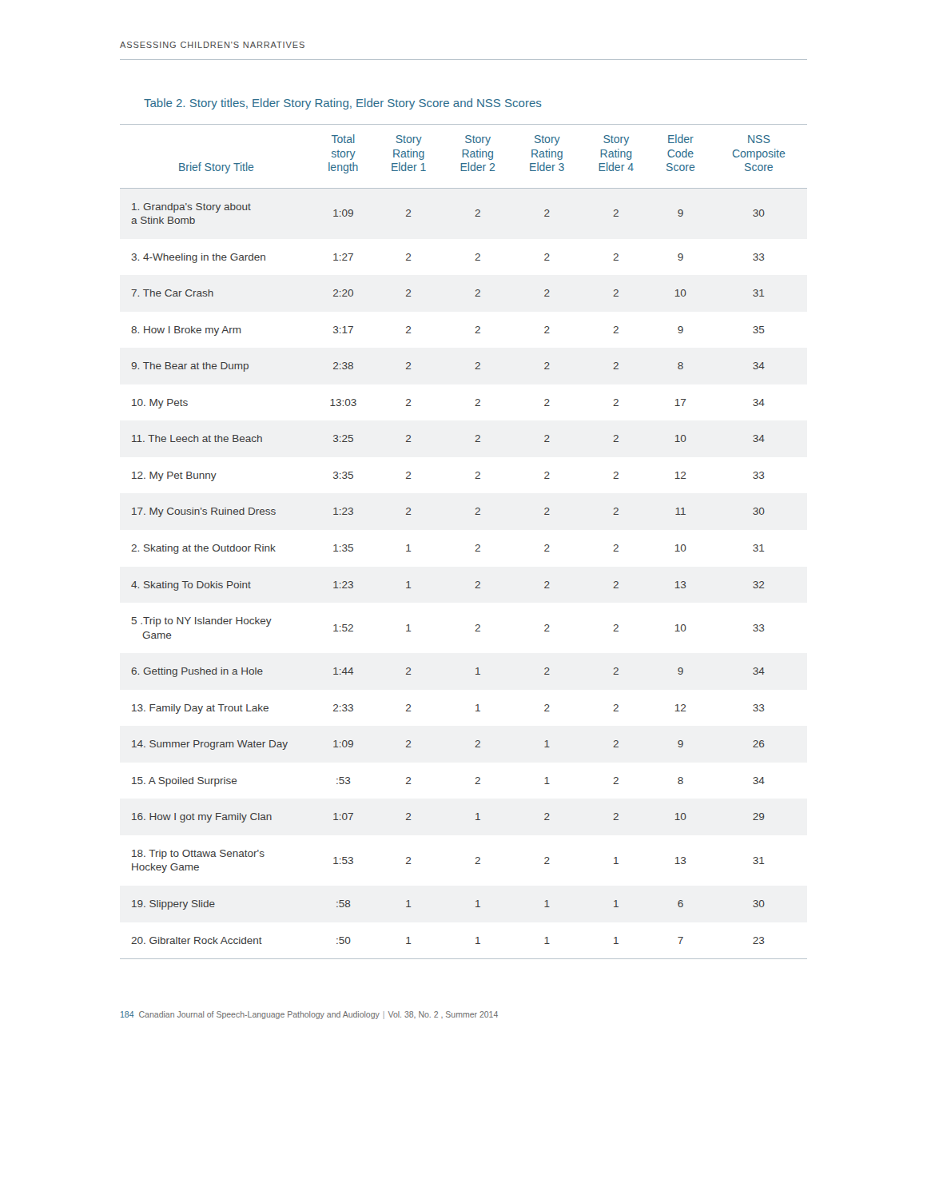Assessing Children's Narratives
Table 2. Story titles, Elder Story Rating, Elder Story Score and NSS Scores
| Brief Story Title | Total story length | Story Rating Elder 1 | Story Rating Elder 2 | Story Rating Elder 3 | Story Rating Elder 4 | Elder Code Score | NSS Composite Score |
| --- | --- | --- | --- | --- | --- | --- | --- |
| 1. Grandpa's Story about a Stink Bomb | 1:09 | 2 | 2 | 2 | 2 | 9 | 30 |
| 3. 4-Wheeling in the Garden | 1:27 | 2 | 2 | 2 | 2 | 9 | 33 |
| 7. The Car Crash | 2:20 | 2 | 2 | 2 | 2 | 10 | 31 |
| 8. How I Broke my Arm | 3:17 | 2 | 2 | 2 | 2 | 9 | 35 |
| 9. The Bear at the Dump | 2:38 | 2 | 2 | 2 | 2 | 8 | 34 |
| 10. My Pets | 13:03 | 2 | 2 | 2 | 2 | 17 | 34 |
| 11. The Leech at the Beach | 3:25 | 2 | 2 | 2 | 2 | 10 | 34 |
| 12. My Pet Bunny | 3:35 | 2 | 2 | 2 | 2 | 12 | 33 |
| 17. My Cousin's Ruined Dress | 1:23 | 2 | 2 | 2 | 2 | 11 | 30 |
| 2. Skating at the Outdoor Rink | 1:35 | 1 | 2 | 2 | 2 | 10 | 31 |
| 4. Skating To Dokis Point | 1:23 | 1 | 2 | 2 | 2 | 13 | 32 |
| 5 .Trip to NY Islander Hockey Game | 1:52 | 1 | 2 | 2 | 2 | 10 | 33 |
| 6. Getting Pushed in a Hole | 1:44 | 2 | 1 | 2 | 2 | 9 | 34 |
| 13. Family Day at Trout Lake | 2:33 | 2 | 1 | 2 | 2 | 12 | 33 |
| 14. Summer Program Water Day | 1:09 | 2 | 2 | 1 | 2 | 9 | 26 |
| 15. A Spoiled Surprise | :53 | 2 | 2 | 1 | 2 | 8 | 34 |
| 16. How I got my Family Clan | 1:07 | 2 | 1 | 2 | 2 | 10 | 29 |
| 18. Trip to Ottawa Senator's Hockey Game | 1:53 | 2 | 2 | 2 | 1 | 13 | 31 |
| 19. Slippery Slide | :58 | 1 | 1 | 1 | 1 | 6 | 30 |
| 20. Gibralter Rock Accident | :50 | 1 | 1 | 1 | 1 | 7 | 23 |
184 Canadian Journal of Speech-Language Pathology and Audiology|Vol. 38, No. 2 , Summer 2014